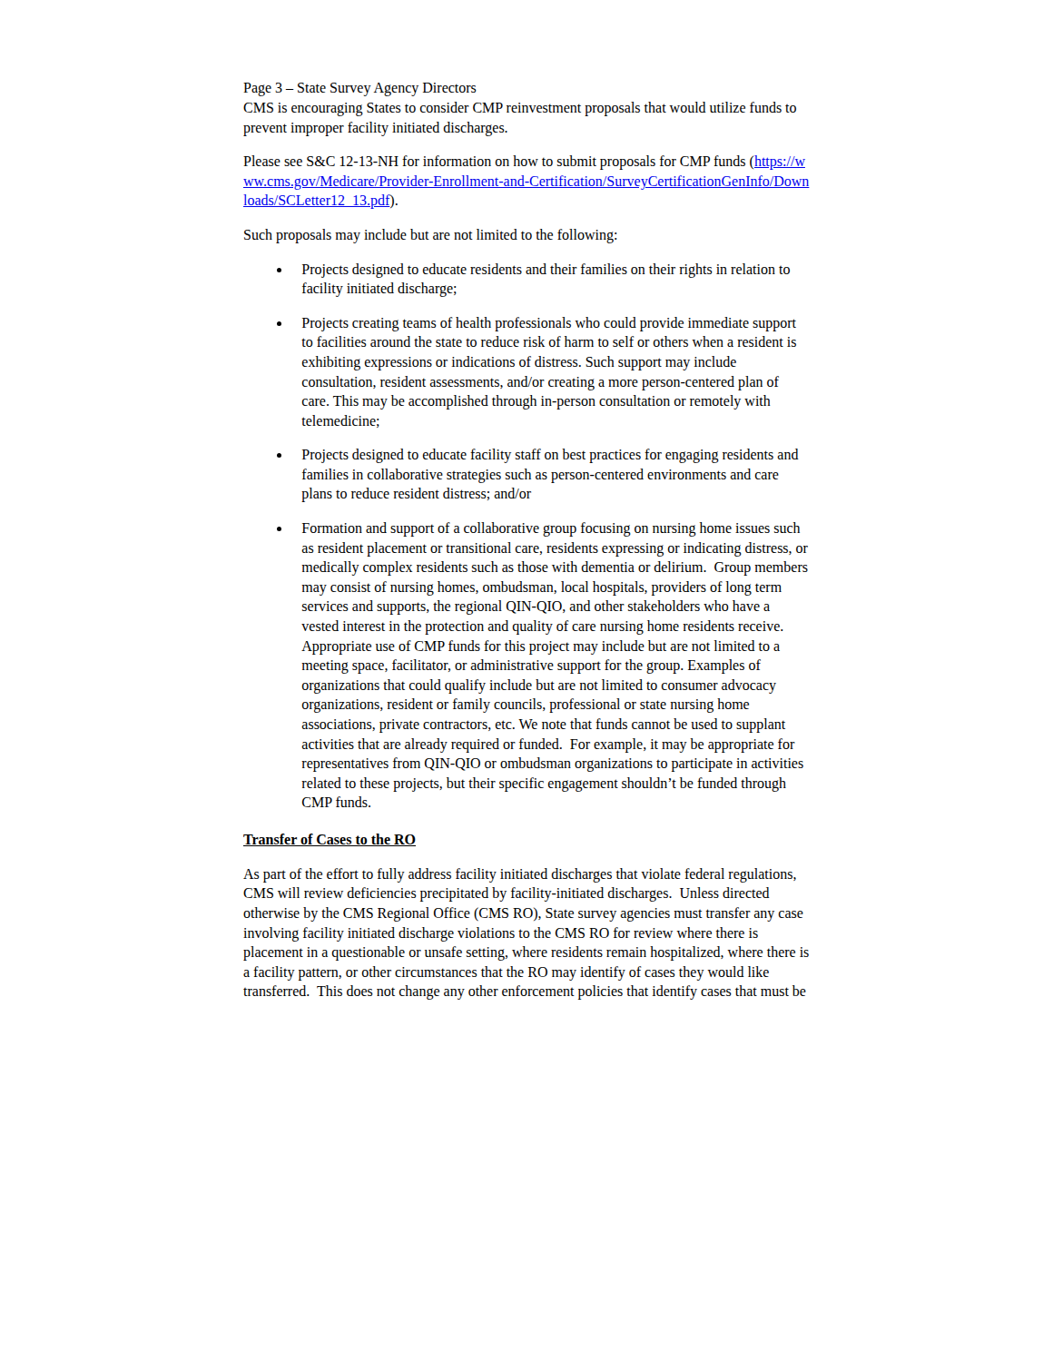Page 3 – State Survey Agency Directors
CMS is encouraging States to consider CMP reinvestment proposals that would utilize funds to prevent improper facility initiated discharges.
Please see S&C 12-13-NH for information on how to submit proposals for CMP funds (https://www.cms.gov/Medicare/Provider-Enrollment-and-Certification/SurveyCertificationGenInfo/Downloads/SCLetter12_13.pdf).
Such proposals may include but are not limited to the following:
Projects designed to educate residents and their families on their rights in relation to facility initiated discharge;
Projects creating teams of health professionals who could provide immediate support to facilities around the state to reduce risk of harm to self or others when a resident is exhibiting expressions or indications of distress. Such support may include consultation, resident assessments, and/or creating a more person-centered plan of care. This may be accomplished through in-person consultation or remotely with telemedicine;
Projects designed to educate facility staff on best practices for engaging residents and families in collaborative strategies such as person-centered environments and care plans to reduce resident distress; and/or
Formation and support of a collaborative group focusing on nursing home issues such as resident placement or transitional care, residents expressing or indicating distress, or medically complex residents such as those with dementia or delirium. Group members may consist of nursing homes, ombudsman, local hospitals, providers of long term services and supports, the regional QIN-QIO, and other stakeholders who have a vested interest in the protection and quality of care nursing home residents receive. Appropriate use of CMP funds for this project may include but are not limited to a meeting space, facilitator, or administrative support for the group. Examples of organizations that could qualify include but are not limited to consumer advocacy organizations, resident or family councils, professional or state nursing home associations, private contractors, etc. We note that funds cannot be used to supplant activities that are already required or funded. For example, it may be appropriate for representatives from QIN-QIO or ombudsman organizations to participate in activities related to these projects, but their specific engagement shouldn’t be funded through CMP funds.
Transfer of Cases to the RO
As part of the effort to fully address facility initiated discharges that violate federal regulations, CMS will review deficiencies precipitated by facility-initiated discharges. Unless directed otherwise by the CMS Regional Office (CMS RO), State survey agencies must transfer any case involving facility initiated discharge violations to the CMS RO for review where there is placement in a questionable or unsafe setting, where residents remain hospitalized, where there is a facility pattern, or other circumstances that the RO may identify of cases they would like transferred. This does not change any other enforcement policies that identify cases that must be